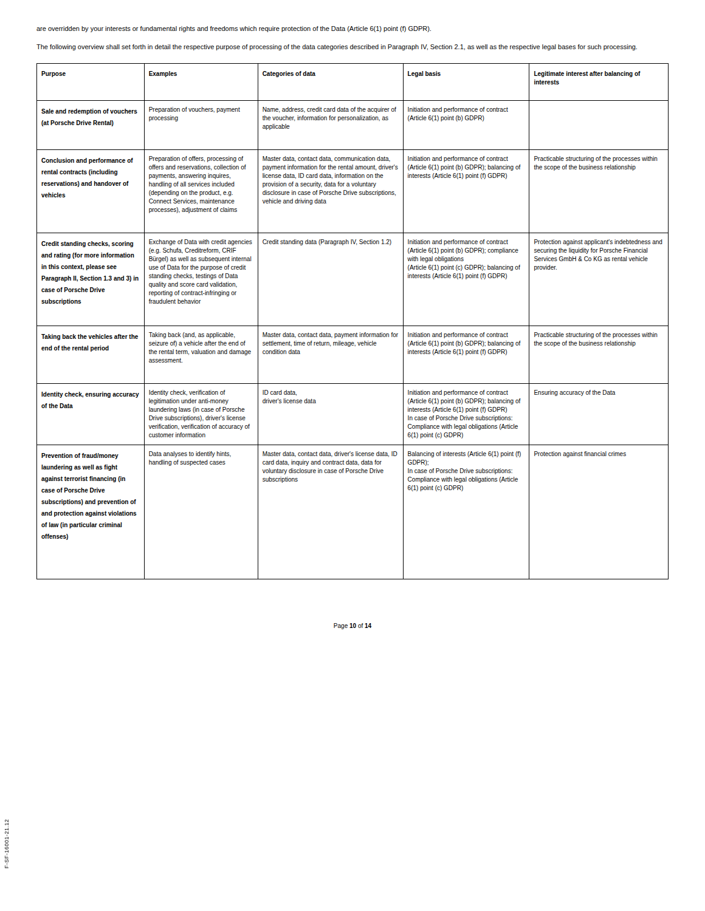F-SF-16001-21.12
are overridden by your interests or fundamental rights and freedoms which require protection of the Data (Article 6(1) point (f) GDPR).
The following overview shall set forth in detail the respective purpose of processing of the data categories described in Paragraph IV, Section 2.1, as well as the respective legal bases for such processing.
| Purpose | Examples | Categories of data | Legal basis | Legitimate interest after balancing of interests |
| --- | --- | --- | --- | --- |
| Sale and redemption of vouchers (at Porsche Drive Rental) | Preparation of vouchers, payment processing | Name, address, credit card data of the acquirer of the voucher, information for personalization, as applicable | Initiation and performance of contract (Article 6(1) point (b) GDPR) | |
| Conclusion and performance of rental contracts (including reservations) and handover of vehicles | Preparation of offers, processing of offers and reservations, collection of payments, answering inquires, handling of all services included (depending on the product, e.g. Connect Services, maintenance processes), adjustment of claims | Master data, contact data, communication data, payment information for the rental amount, driver's license data, ID card data, information on the provision of a security, data for a voluntary disclosure in case of Porsche Drive subscriptions, vehicle and driving data | Initiation and performance of contract (Article 6(1) point (b) GDPR); balancing of interests (Article 6(1) point (f) GDPR) | Practicable structuring of the processes within the scope of the business relationship |
| Credit standing checks, scoring and rating (for more information in this context, please see Paragraph II, Section 1.3 and 3) in case of Porsche Drive subscriptions | Exchange of Data with credit agencies (e.g. Schufa, Creditreform, CRIF Bürgel) as well as subsequent internal use of Data for the purpose of credit standing checks, testings of Data quality and score card validation, reporting of contract-infringing or fraudulent behavior | Credit standing data (Paragraph IV, Section 1.2) | Initiation and performance of contract (Article 6(1) point (b) GDPR); compliance with legal obligations (Article 6(1) point (c) GDPR); balancing of interests (Article 6(1) point (f) GDPR) | Protection against applicant's indebtedness and securing the liquidity for Porsche Financial Services GmbH & Co KG as rental vehicle provider. |
| Taking back the vehicles after the end of the rental period | Taking back (and, as applicable, seizure of) a vehicle after the end of the rental term, valuation and damage assessment. | Master data, contact data, payment information for settlement, time of return, mileage, vehicle condition data | Initiation and performance of contract (Article 6(1) point (b) GDPR); balancing of interests (Article 6(1) point (f) GDPR) | Practicable structuring of the processes within the scope of the business relationship |
| Identity check, ensuring accuracy of the Data | Identity check, verification of legitimation under anti-money laundering laws (in case of Porsche Drive subscriptions), driver's license verification, verification of accuracy of customer information | ID card data, driver's license data | Initiation and performance of contract (Article 6(1) point (b) GDPR); balancing of interests (Article 6(1) point (f) GDPR) In case of Porsche Drive subscriptions: Compliance with legal obligations (Article 6(1) point (c) GDPR) | Ensuring accuracy of the Data |
| Prevention of fraud/money laundering as well as fight against terrorist financing (in case of Porsche Drive subscriptions) and prevention of and protection against violations of law (in particular criminal offenses) | Data analyses to identify hints, handling of suspected cases | Master data, contact data, driver's license data, ID card data, inquiry and contract data, data for voluntary disclosure in case of Porsche Drive subscriptions | Balancing of interests (Article 6(1) point (f) GDPR); In case of Porsche Drive subscriptions: Compliance with legal obligations (Article 6(1) point (c) GDPR) | Protection against financial crimes |
Page 10 of 14